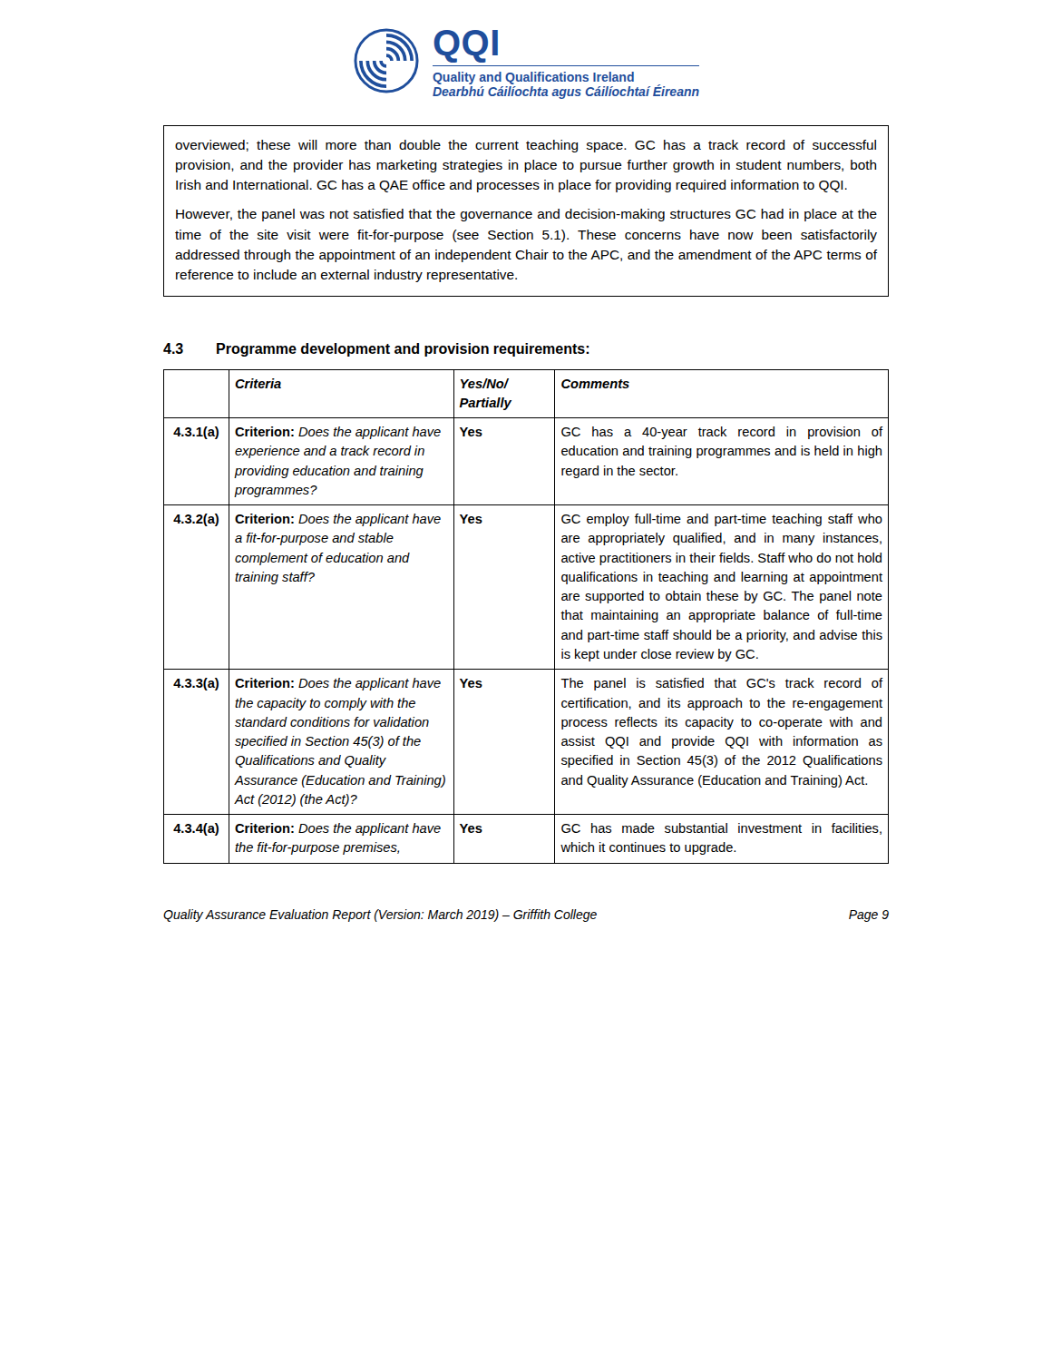QQI
Quality and Qualifications Ireland
Dearbhú Cáilíochta agus Cáilíochtaí Éireann
overviewed; these will more than double the current teaching space. GC has a track record of successful provision, and the provider has marketing strategies in place to pursue further growth in student numbers, both Irish and International. GC has a QAE office and processes in place for providing required information to QQI.
However, the panel was not satisfied that the governance and decision-making structures GC had in place at the time of the site visit were fit-for-purpose (see Section 5.1). These concerns have now been satisfactorily addressed through the appointment of an independent Chair to the APC, and the amendment of the APC terms of reference to include an external industry representative.
4.3 Programme development and provision requirements:
| | Criteria | Yes/No/ Partially | Comments |
| --- | --- | --- | --- |
| 4.3.1(a) | Criterion: Does the applicant have experience and a track record in providing education and training programmes? | Yes | GC has a 40-year track record in provision of education and training programmes and is held in high regard in the sector. |
| 4.3.2(a) | Criterion: Does the applicant have a fit-for-purpose and stable complement of education and training staff? | Yes | GC employ full-time and part-time teaching staff who are appropriately qualified, and in many instances, active practitioners in their fields. Staff who do not hold qualifications in teaching and learning at appointment are supported to obtain these by GC. The panel note that maintaining an appropriate balance of full-time and part-time staff should be a priority, and advise this is kept under close review by GC. |
| 4.3.3(a) | Criterion: Does the applicant have the capacity to comply with the standard conditions for validation specified in Section 45(3) of the Qualifications and Quality Assurance (Education and Training) Act (2012) (the Act)? | Yes | The panel is satisfied that GC's track record of certification, and its approach to the re-engagement process reflects its capacity to co-operate with and assist QQI and provide QQI with information as specified in Section 45(3) of the 2012 Qualifications and Quality Assurance (Education and Training) Act. |
| 4.3.4(a) | Criterion: Does the applicant have the fit-for-purpose premises, | Yes | GC has made substantial investment in facilities, which it continues to upgrade. |
Quality Assurance Evaluation Report (Version: March 2019) – Griffith College Page 9